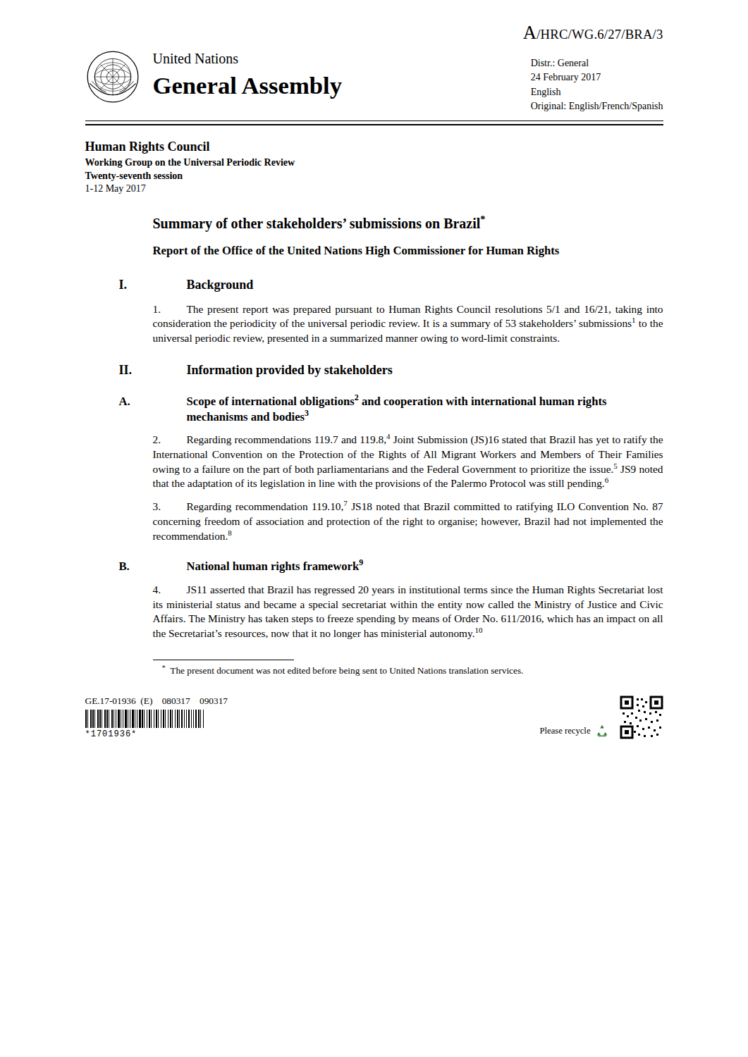A/HRC/WG.6/27/BRA/3
United Nations
General Assembly
Distr.: General
24 February 2017
English
Original: English/French/Spanish
Human Rights Council
Working Group on the Universal Periodic Review
Twenty-seventh session
1-12 May 2017
Summary of other stakeholders’ submissions on Brazil*
Report of the Office of the United Nations High Commissioner for Human Rights
I. Background
1. The present report was prepared pursuant to Human Rights Council resolutions 5/1 and 16/21, taking into consideration the periodicity of the universal periodic review. It is a summary of 53 stakeholders’ submissions1 to the universal periodic review, presented in a summarized manner owing to word-limit constraints.
II. Information provided by stakeholders
A. Scope of international obligations2 and cooperation with international human rights mechanisms and bodies3
2. Regarding recommendations 119.7 and 119.8,4 Joint Submission (JS)16 stated that Brazil has yet to ratify the International Convention on the Protection of the Rights of All Migrant Workers and Members of Their Families owing to a failure on the part of both parliamentarians and the Federal Government to prioritize the issue.5 JS9 noted that the adaptation of its legislation in line with the provisions of the Palermo Protocol was still pending.6
3. Regarding recommendation 119.10,7 JS18 noted that Brazil committed to ratifying ILO Convention No. 87 concerning freedom of association and protection of the right to organise; however, Brazil had not implemented the recommendation.8
B. National human rights framework9
4. JS11 asserted that Brazil has regressed 20 years in institutional terms since the Human Rights Secretariat lost its ministerial status and became a special secretariat within the entity now called the Ministry of Justice and Civic Affairs. The Ministry has taken steps to freeze spending by means of Order No. 611/2016, which has an impact on all the Secretariat’s resources, now that it no longer has ministerial autonomy.10
* The present document was not edited before being sent to United Nations translation services.
GE.17-01936 (E) 080317 090317
*1701936*
Please recycle